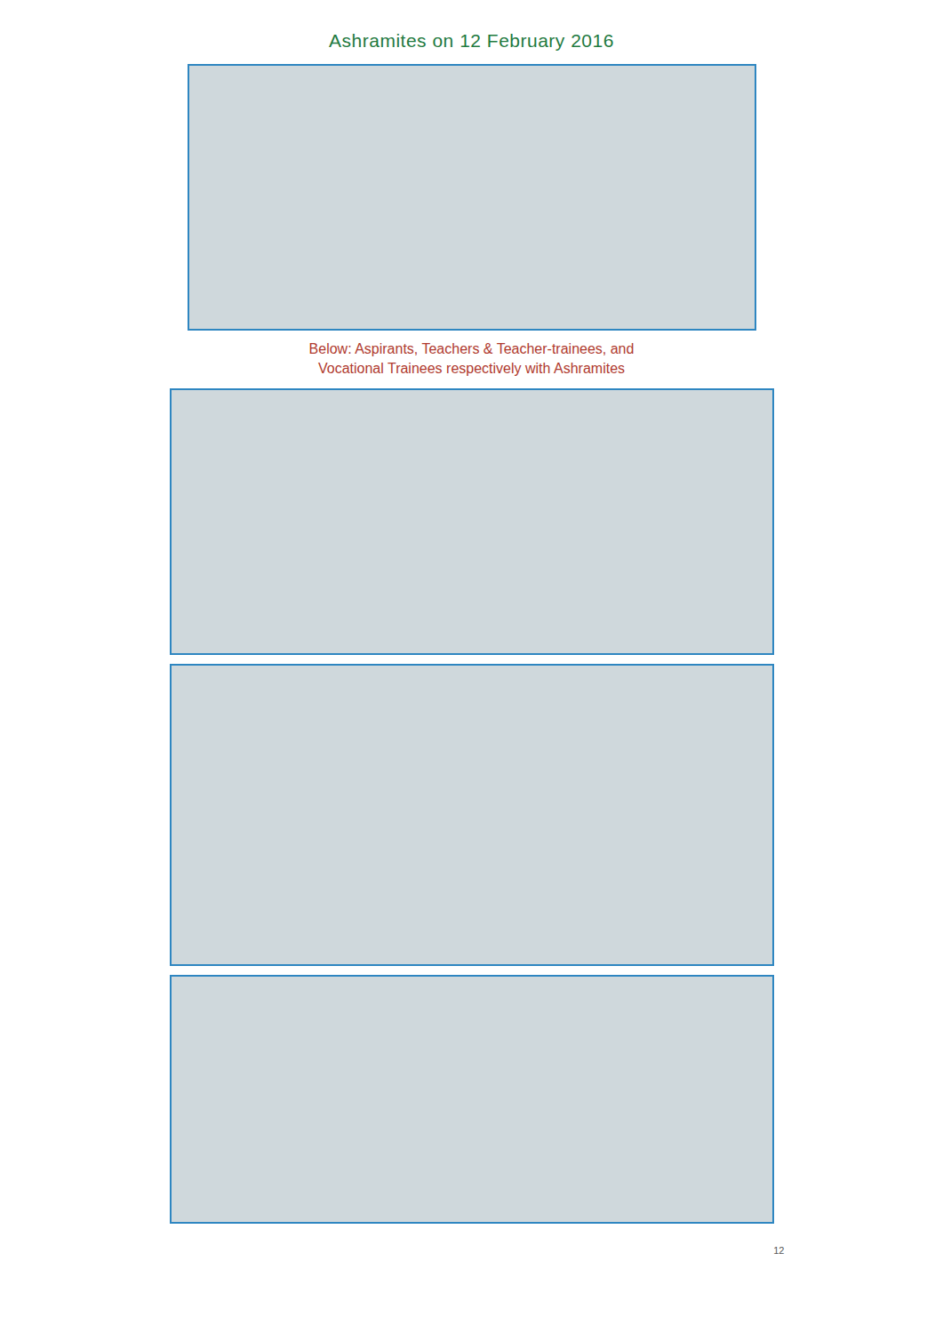Ashramites on 12 February 2016
Below: Aspirants, Teachers & Teacher-trainees, and
Vocational Trainees respectively with Ashramites
12